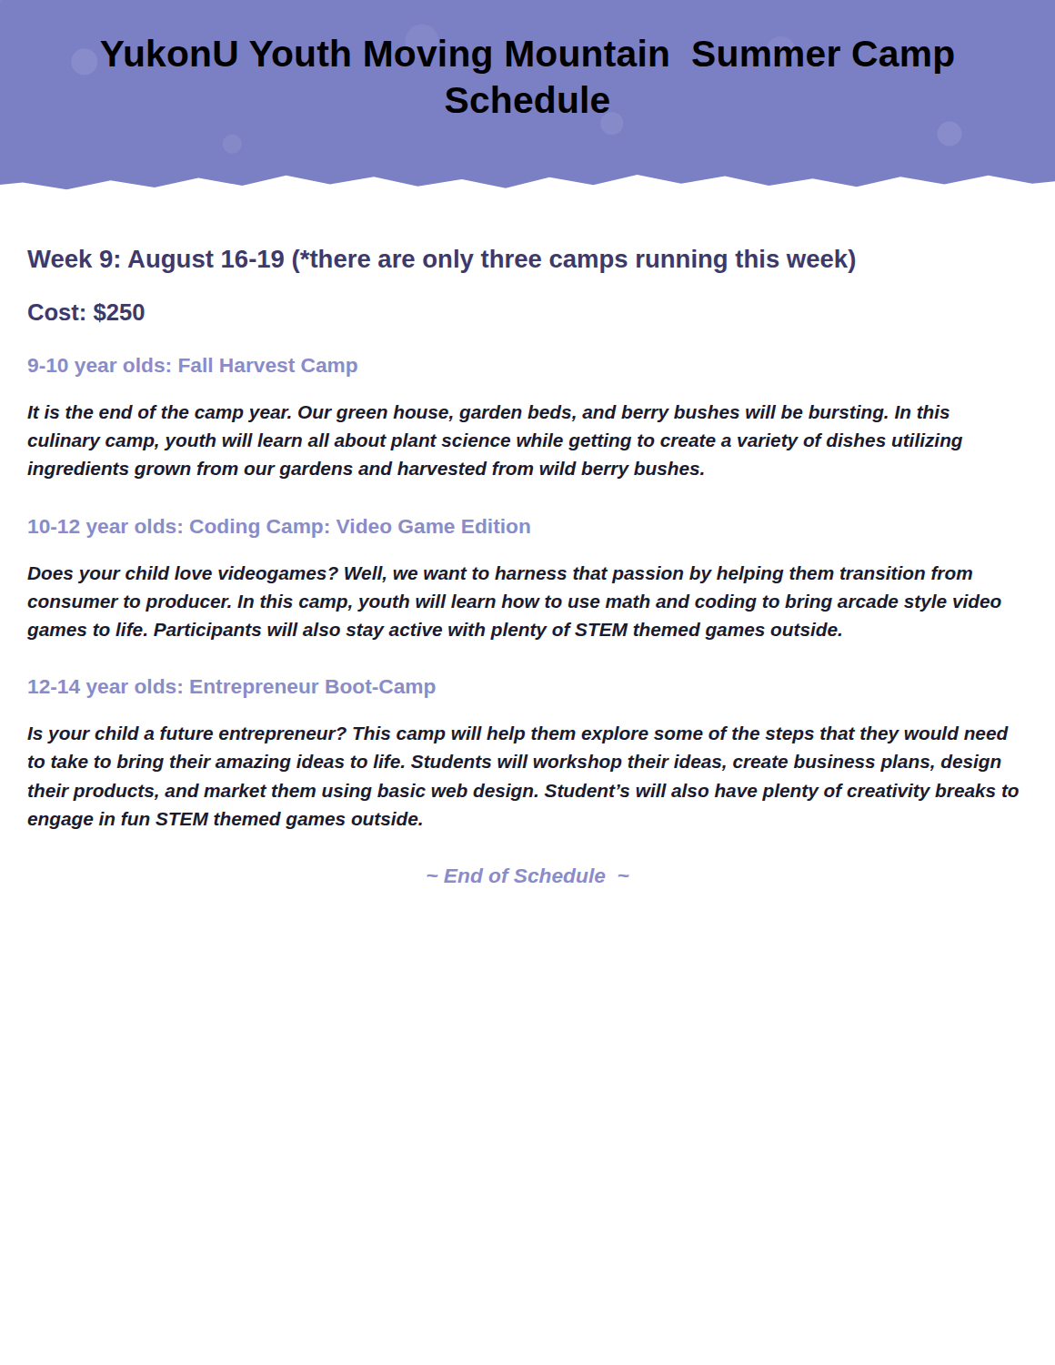YukonU Youth Moving Mountain Summer Camp Schedule
Week 9: August 16-19 (*there are only three camps running this week)
Cost: $250
9-10 year olds: Fall Harvest Camp
It is the end of the camp year. Our green house, garden beds, and berry bushes will be bursting. In this culinary camp, youth will learn all about plant science while getting to create a variety of dishes utilizing ingredients grown from our gardens and harvested from wild berry bushes.
10-12 year olds: Coding Camp: Video Game Edition
Does your child love videogames? Well, we want to harness that passion by helping them transition from consumer to producer. In this camp, youth will learn how to use math and coding to bring arcade style video games to life. Participants will also stay active with plenty of STEM themed games outside.
12-14 year olds: Entrepreneur Boot-Camp
Is your child a future entrepreneur? This camp will help them explore some of the steps that they would need to take to bring their amazing ideas to life. Students will workshop their ideas, create business plans, design their products, and market them using basic web design. Student’s will also have plenty of creativity breaks to engage in fun STEM themed games outside.
~ End of Schedule ~